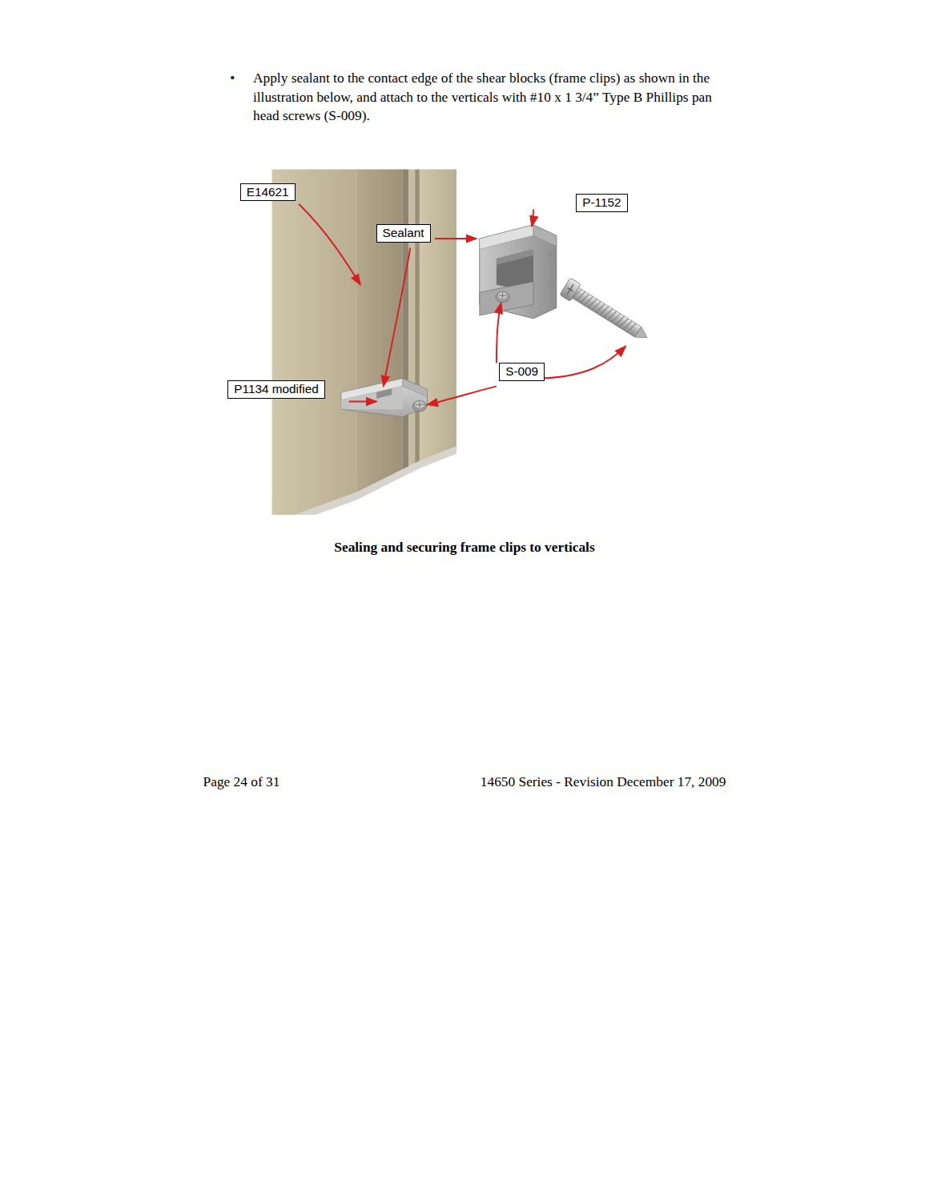Apply sealant to the contact edge of the shear blocks (frame clips) as shown in the illustration below, and attach to the verticals with #10 x 1 3/4” Type B Phillips pan head screws (S-009).
E14621
P-1152
Sealant
S-009
P1134 modified
Sealing and securing frame clips to verticals
Page 24 of 31
14650 Series - Revision December 17, 2009